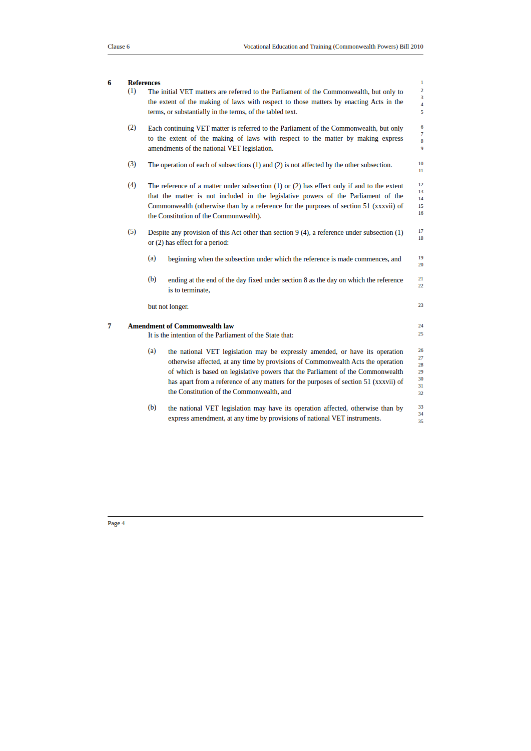Clause 6
Vocational Education and Training (Commonwealth Powers) Bill 2010
| 6 | References | 1 |
| | / (1) / The initial VET matters are referred to the Parliament of the Commonwealth, but only to the extent of the making of laws with respect to those matters by enacting Acts in the terms, or substantially in the terms, of the tabled text. / | 2 3 4 5 |
| | / (2) / Each continuing VET matter is referred to the Parliament of the Commonwealth, but only to the extent of the making of laws with respect to the matter by making express amendments of the national VET legislation. / | 6 7 8 9 |
| | / (3) / The operation of each of subsections (1) and (2) is not affected by the other subsection. / | 10 11 |
| | / (4) / The reference of a matter under subsection (1) or (2) has effect only if and to the extent that the matter is not included in the legislative powers of the Parliament of the Commonwealth (otherwise than by a reference for the purposes of section 51 (xxxvii) of the Constitution of the Commonwealth). / | 12 13 14 15 16 |
| | / (5) / Despite any provision of this Act other than section 9 (4), a reference under subsection (1) or (2) has effect for a period: / | 17 18 |
| | / / / (a) / beginning when the subsection under which the reference is made commences, and / / | 19 20 |
| | / / / (b) / ending at the end of the day fixed under section 8 as the day on which the reference is to terminate, / / | 21 22 |
| | / / but not longer. / | 23 |
| 7 | Amendment of Commonwealth law | 24 |
| | / / It is the intention of the Parliament of the State that: / | 25 |
| | / / / (a) / the national VET legislation may be expressly amended, or have its operation otherwise affected, at any time by provisions of Commonwealth Acts the operation of which is based on legislative powers that the Parliament of the Commonwealth has apart from a reference of any matters for the purposes of section 51 (xxxvii) of the Constitution of the Commonwealth, and / / | 26 27 28 29 30 31 32 |
| | / / / (b) / the national VET legislation may have its operation affected, otherwise than by express amendment, at any time by provisions of national VET instruments. / / | 33 34 35 |
Page 4